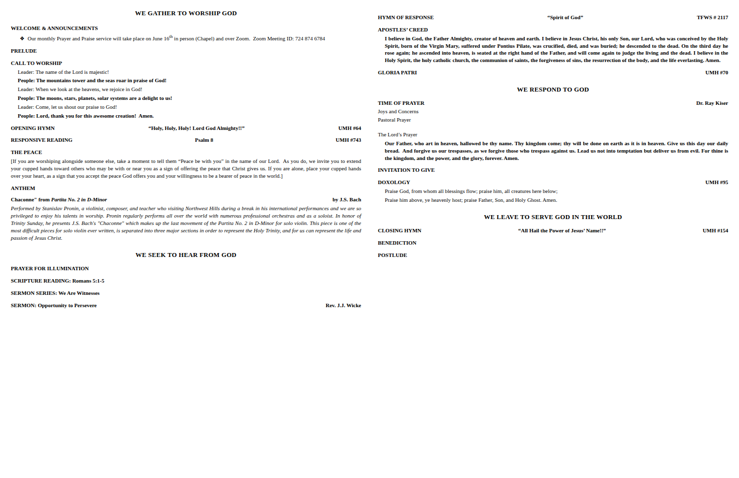WE GATHER TO WORSHIP GOD
WELCOME & ANNOUNCEMENTS
Our monthly Prayer and Praise service will take place on June 16th in person (Chapel) and over Zoom. Zoom Meeting ID: 724 874 6784
PRELUDE
CALL TO WORSHIP
Leader: The name of the Lord is majestic!
People: The mountains tower and the seas roar in praise of God!
Leader: When we look at the heavens, we rejoice in God!
People: The moons, stars, planets, solar systems are a delight to us!
Leader: Come, let us shout our praise to God!
People: Lord, thank you for this awesome creation! Amen.
OPENING HYMN “Holy, Holy, Holy! Lord God Almighty!!” UMH #64
RESPONSIVE READING Psalm 8 UMH #743
THE PEACE
[If you are worshiping alongside someone else, take a moment to tell them “Peace be with you” in the name of our Lord. As you do, we invite you to extend your cupped hands toward others who may be with or near you as a sign of offering the peace that Christ gives us. If you are alone, place your cupped hands over your heart, as a sign that you accept the peace God offers you and your willingness to be a bearer of peace in the world.]
ANTHEM
Chaconne" from Partita No. 2 in D-Minor by J.S. Bach
Performed by Stanislav Pronin, a violinist, composer, and teacher who visiting Northwest Hills during a break in his international performances and we are so privileged to enjoy his talents in worship. Pronin regularly performs all over the world with numerous professional orchestras and as a soloist. In honor of Trinity Sunday, he presents J.S. Bach's "Chaconne" which makes up the last movement of the Partita No. 2 in D-Minor for solo violin. This piece is one of the most difficult pieces for solo violin ever written, is separated into three major sections in order to represent the Holy Trinity, and for us can represent the life and passion of Jesus Christ.
WE SEEK TO HEAR FROM GOD
PRAYER FOR ILLUMINATION
SCRIPTURE READING: Romans 5:1-5
SERMON SERIES: We Are Witnesses
SERMON: Opportunity to Persevere Rev. J.J. Wicke
HYMN OF RESPONSE “Spirit of God” TFWS # 2117
APOSTLES’ CREED
I believe in God, the Father Almighty, creator of heaven and earth. I believe in Jesus Christ, his only Son, our Lord, who was conceived by the Holy Spirit, born of the Virgin Mary, suffered under Pontius Pilate, was crucified, died, and was buried; he descended to the dead. On the third day he rose again; he ascended into heaven, is seated at the right hand of the Father, and will come again to judge the living and the dead. I believe in the Holy Spirit, the holy catholic church, the communion of saints, the forgiveness of sins, the resurrection of the body, and the life everlasting. Amen.
GLORIA PATRI UMH #70
WE RESPOND TO GOD
TIME OF PRAYER Dr. Ray Kiser
Joys and Concerns
Pastoral Prayer
The Lord’s Prayer
Our Father, who art in heaven, hallowed be thy name. Thy kingdom come; thy will be done on earth as it is in heaven. Give us this day our daily bread. And forgive us our trespasses, as we forgive those who trespass against us. Lead us not into temptation but deliver us from evil. For thine is the kingdom, and the power, and the glory, forever. Amen.
INVITATION TO GIVE
DOXOLOGY UMH #95
Praise God, from whom all blessings flow; praise him, all creatures here below;
Praise him above, ye heavenly host; praise Father, Son, and Holy Ghost. Amen.
WE LEAVE TO SERVE GOD IN THE WORLD
CLOSING HYMN “All Hail the Power of Jesus’ Name!!” UMH #154
BENEDICTION
POSTLUDE